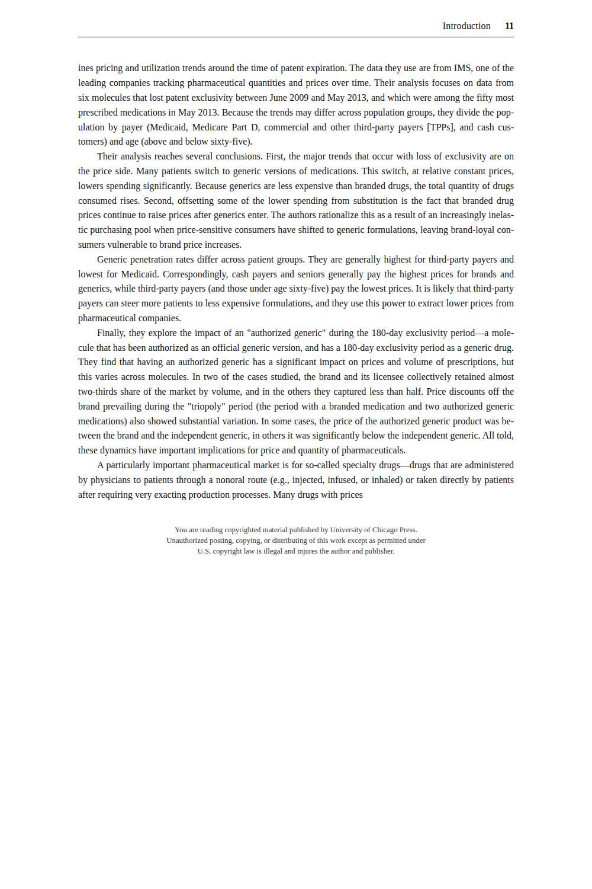Introduction 11
ines pricing and utilization trends around the time of patent expiration. The data they use are from IMS, one of the leading companies tracking pharmaceutical quantities and prices over time. Their analysis focuses on data from six molecules that lost patent exclusivity between June 2009 and May 2013, and which were among the fifty most prescribed medications in May 2013. Because the trends may differ across population groups, they divide the population by payer (Medicaid, Medicare Part D, commercial and other third-party payers [TPPs], and cash customers) and age (above and below sixty-five).
Their analysis reaches several conclusions. First, the major trends that occur with loss of exclusivity are on the price side. Many patients switch to generic versions of medications. This switch, at relative constant prices, lowers spending significantly. Because generics are less expensive than branded drugs, the total quantity of drugs consumed rises. Second, offsetting some of the lower spending from substitution is the fact that branded drug prices continue to raise prices after generics enter. The authors rationalize this as a result of an increasingly inelastic purchasing pool when price-sensitive consumers have shifted to generic formulations, leaving brand-loyal consumers vulnerable to brand price increases.
Generic penetration rates differ across patient groups. They are generally highest for third-party payers and lowest for Medicaid. Correspondingly, cash payers and seniors generally pay the highest prices for brands and generics, while third-party payers (and those under age sixty-five) pay the lowest prices. It is likely that third-party payers can steer more patients to less expensive formulations, and they use this power to extract lower prices from pharmaceutical companies.
Finally, they explore the impact of an "authorized generic" during the 180-day exclusivity period—a molecule that has been authorized as an official generic version, and has a 180-day exclusivity period as a generic drug. They find that having an authorized generic has a significant impact on prices and volume of prescriptions, but this varies across molecules. In two of the cases studied, the brand and its licensee collectively retained almost two-thirds share of the market by volume, and in the others they captured less than half. Price discounts off the brand prevailing during the "triopoly" period (the period with a branded medication and two authorized generic medications) also showed substantial variation. In some cases, the price of the authorized generic product was between the brand and the independent generic, in others it was significantly below the independent generic. All told, these dynamics have important implications for price and quantity of pharmaceuticals.
A particularly important pharmaceutical market is for so-called specialty drugs—drugs that are administered by physicians to patients through a nonoral route (e.g., injected, infused, or inhaled) or taken directly by patients after requiring very exacting production processes. Many drugs with prices
You are reading copyrighted material published by University of Chicago Press.
Unauthorized posting, copying, or distributing of this work except as permitted under
U.S. copyright law is illegal and injures the author and publisher.